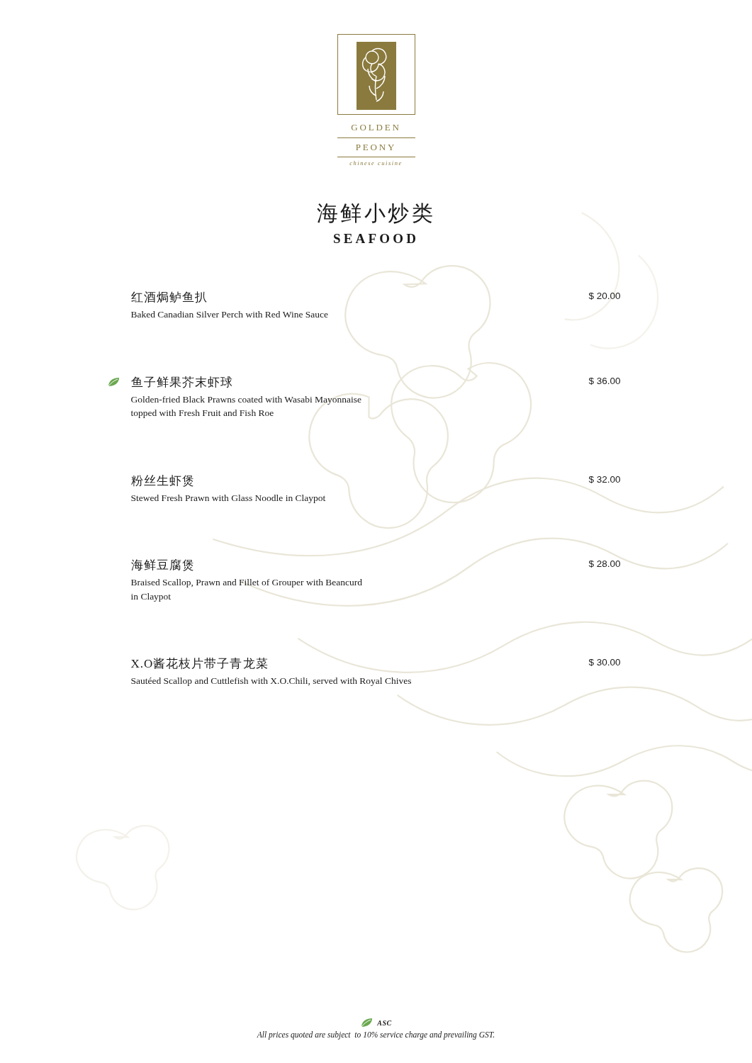GOLDEN
PEONY
chinese cuisine
海鲜小炒类
SEAFOOD
红酒焗鲈鱼扒
Baked Canadian Silver Perch with Red Wine Sauce
$ 20.00
鱼子鲜果芥末虾球
Golden-fried Black Prawns coated with Wasabi Mayonnaise
topped with Fresh Fruit and Fish Roe
$ 36.00
粉丝生虾煲
Stewed Fresh Prawn with Glass Noodle in Claypot
$ 32.00
海鲜豆腐煲
Braised Scallop, Prawn and Fillet of Grouper with Beancurd
in Claypot
$ 28.00
X.O酱花枝片带子青龙菜
Sautéed Scallop and Cuttlefish with X.O.Chili, served with Royal Chives
$ 30.00
ASC
All prices quoted are subject to 10% service charge and prevailing GST.